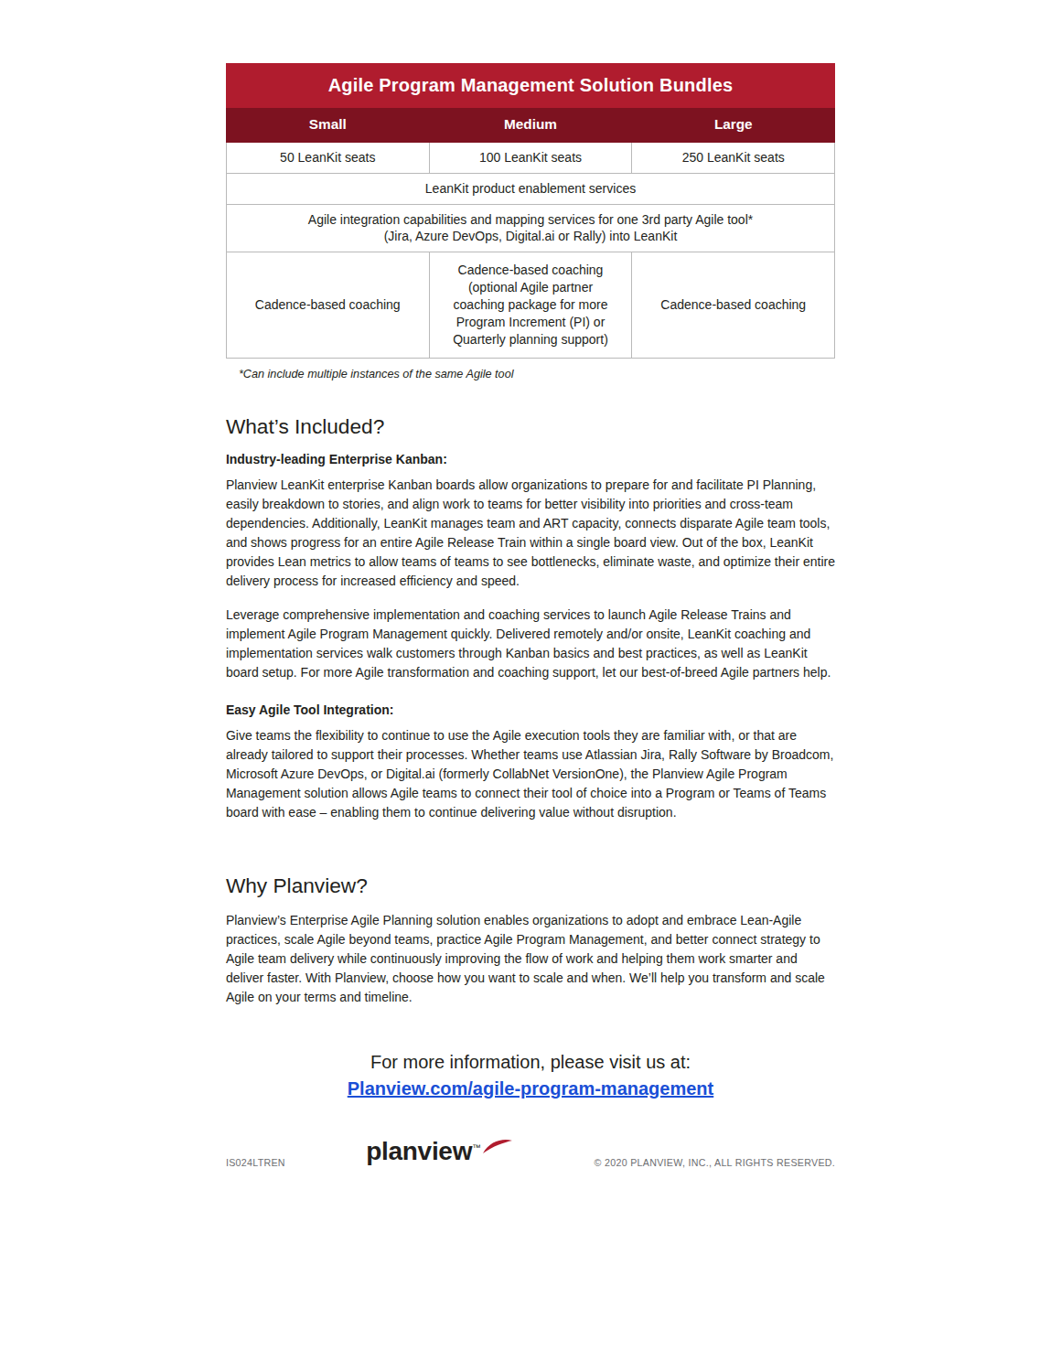| Agile Program Management Solution Bundles |
| --- |
| Small | Medium | Large |
| 50 LeanKit seats | 100 LeanKit seats | 250 LeanKit seats |
| LeanKit product enablement services |
| Agile integration capabilities and mapping services for one 3rd party Agile tool* (Jira, Azure DevOps, Digital.ai or Rally) into LeanKit |
| Cadence-based coaching | Cadence-based coaching (optional Agile partner coaching package for more Program Increment (PI) or Quarterly planning support) | Cadence-based coaching |
*Can include multiple instances of the same Agile tool
What’s Included?
Industry-leading Enterprise Kanban:
Planview LeanKit enterprise Kanban boards allow organizations to prepare for and facilitate PI Planning, easily breakdown to stories, and align work to teams for better visibility into priorities and cross-team dependencies. Additionally, LeanKit manages team and ART capacity, connects disparate Agile team tools, and shows progress for an entire Agile Release Train within a single board view. Out of the box, LeanKit provides Lean metrics to allow teams of teams to see bottlenecks, eliminate waste, and optimize their entire delivery process for increased efficiency and speed.
Leverage comprehensive implementation and coaching services to launch Agile Release Trains and implement Agile Program Management quickly. Delivered remotely and/or onsite, LeanKit coaching and implementation services walk customers through Kanban basics and best practices, as well as LeanKit board setup. For more Agile transformation and coaching support, let our best-of-breed Agile partners help.
Easy Agile Tool Integration:
Give teams the flexibility to continue to use the Agile execution tools they are familiar with, or that are already tailored to support their processes. Whether teams use Atlassian Jira, Rally Software by Broadcom, Microsoft Azure DevOps, or Digital.ai (formerly CollabNet VersionOne), the Planview Agile Program Management solution allows Agile teams to connect their tool of choice into a Program or Teams of Teams board with ease – enabling them to continue delivering value without disruption.
Why Planview?
Planview’s Enterprise Agile Planning solution enables organizations to adopt and embrace Lean-Agile practices, scale Agile beyond teams, practice Agile Program Management, and better connect strategy to Agile team delivery while continuously improving the flow of work and helping them work smarter and deliver faster. With Planview, choose how you want to scale and when. We’ll help you transform and scale Agile on your terms and timeline.
For more information, please visit us at:
Planview.com/agile-program-management
IS024LTREN
planview™
© 2020 PLANVIEW, INC., ALL RIGHTS RESERVED.